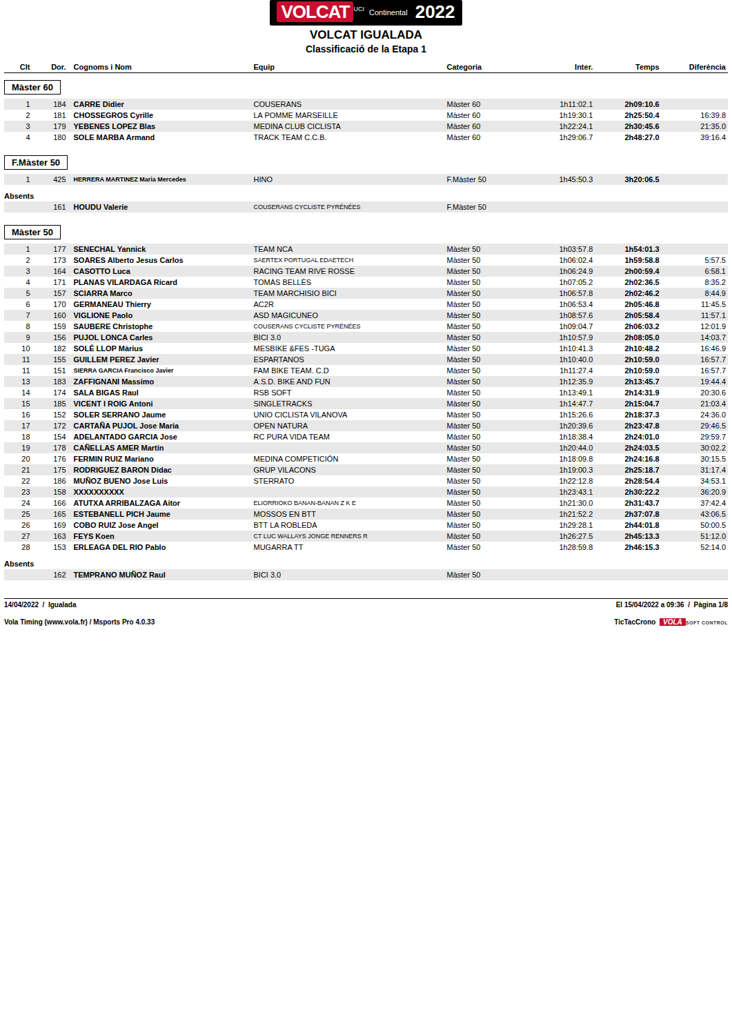VOLCAT UCI Continental 2022
VOLCAT IGUALADA
Classificació de la Etapa 1
| Clt | Dor. | Cognoms i Nom | Equip | Categoria | Inter. | Temps | Diferència |
| --- | --- | --- | --- | --- | --- | --- | --- |
Màster 60
| 1 | 184 | CARRE Didier | COUSERANS | Màster 60 | 1h11:02.1 | 2h09:10.6 | |
| 2 | 181 | CHOSSEGROS Cyrille | LA POMME MARSEILLE | Màster 60 | 1h19:30.1 | 2h25:50.4 | 16:39.8 |
| 3 | 179 | YEBENES LOPEZ Blas | MEDINA CLUB CICLISTA | Màster 60 | 1h22:24.1 | 2h30:45.6 | 21:35.0 |
| 4 | 180 | SOLE MARBA Armand | TRACK TEAM C.C.B. | Màster 60 | 1h29:06.7 | 2h48:27.0 | 39:16.4 |
F.Màster 50
| 1 | 425 | HERRERA MARTINEZ Maria Mercedes | HINO | F.Màster 50 | 1h45:50.3 | 3h20:06.5 | |
Absents
| | 161 | HOUDU Valerie | COUSERANS CYCLISTE PYRÉNÉES | F.Màster 50 | | | |
Màster 50
| 1 | 177 | SENECHAL Yannick | TEAM NCA | Màster 50 | 1h03:57.8 | 1h54:01.3 | |
| 2 | 173 | SOARES Alberto Jesus Carlos | SAERTEX PORTUGAL EDAETECH | Màster 50 | 1h06:02.4 | 1h59:58.8 | 5:57.5 |
| 3 | 164 | CASOTTO Luca | RACING TEAM RIVE ROSSE | Màster 50 | 1h06:24.9 | 2h00:59.4 | 6:58.1 |
| 4 | 171 | PLANAS VILARDAGA Ricard | TOMÀS BELLÈS | Màster 50 | 1h07:05.2 | 2h02:36.5 | 8:35.2 |
| 5 | 157 | SCIARRA Marco | TEAM MARCHISIO BICI | Màster 50 | 1h06:57.8 | 2h02:46.2 | 8:44.9 |
| 6 | 170 | GERMANEAU Thierry | AC2R | Màster 50 | 1h06:53.4 | 2h05:46.8 | 11:45.5 |
| 7 | 160 | VIGLIONE Paolo | ASD MAGICUNEO | Màster 50 | 1h08:57.6 | 2h05:58.4 | 11:57.1 |
| 8 | 159 | SAUBERE Christophe | COUSERANS CYCLISTE PYRÉNÉES | Màster 50 | 1h09:04.7 | 2h06:03.2 | 12:01.9 |
| 9 | 156 | PUJOL LONCA Carles | BICI 3.0 | Màster 50 | 1h10:57.9 | 2h08:05.0 | 14:03.7 |
| 10 | 182 | SOLÉ LLOP Màrius | MESBIKE &FES -TUGA | Màster 50 | 1h10:41.3 | 2h10:48.2 | 16:46.9 |
| 11 | 155 | GUILLEM PEREZ Javier | ESPARTANOS | Màster 50 | 1h10:40.0 | 2h10:59.0 | 16:57.7 |
| 11 | 151 | SIERRA GARCIA Francisco Javier | FAM BIKE TEAM. C.D | Màster 50 | 1h11:27.4 | 2h10:59.0 | 16:57.7 |
| 13 | 183 | ZAFFIGNANI Massimo | A.S.D. BIKE AND FUN | Màster 50 | 1h12:35.9 | 2h13:45.7 | 19:44.4 |
| 14 | 174 | SALA BIGAS Raul | RSB SOFT | Màster 50 | 1h13:49.1 | 2h14:31.9 | 20:30.6 |
| 15 | 185 | VICENT I ROIG Antoni | SINGLETRACKS | Màster 50 | 1h14:47.7 | 2h15:04.7 | 21:03.4 |
| 16 | 152 | SOLER SERRANO Jaume | UNIO CICLISTA VILANOVA | Màster 50 | 1h15:26.6 | 2h18:37.3 | 24:36.0 |
| 17 | 172 | CARTAÑA PUJOL Jose Maria | OPEN NATURA | Màster 50 | 1h20:39.6 | 2h23:47.8 | 29:46.5 |
| 18 | 154 | ADELANTADO GARCIA Jose | RC PURA VIDA TEAM | Màster 50 | 1h18:38.4 | 2h24:01.0 | 29:59.7 |
| 19 | 178 | CAÑELLAS AMER Martin | | Màster 50 | 1h20:44.0 | 2h24:03.5 | 30:02.2 |
| 20 | 176 | FERMIN RUIZ Mariano | MEDINA COMPETICIÓN | Màster 50 | 1h18:09.8 | 2h24:16.8 | 30:15.5 |
| 21 | 175 | RODRIGUEZ BARON Didac | GRUP VILACONS | Màster 50 | 1h19:00.3 | 2h25:18.7 | 31:17.4 |
| 22 | 186 | MUÑOZ BUENO Jose Luis | STERRATO | Màster 50 | 1h22:12.8 | 2h28:54.4 | 34:53.1 |
| 23 | 158 | XXXXXXXXXX | | Màster 50 | 1h23:43.1 | 2h30:22.2 | 36:20.9 |
| 24 | 166 | ATUTXA ARRIBALZAGA Aitor | ELIORRIOKO BANAN-BANAN Z K E | Màster 50 | 1h21:30.0 | 2h31:43.7 | 37:42.4 |
| 25 | 165 | ESTEBANELL PICH Jaume | MOSSOS EN BTT | Màster 50 | 1h21:52.2 | 2h37:07.8 | 43:06.5 |
| 26 | 169 | COBO RUIZ Jose Angel | BTT LA ROBLEDA | Màster 50 | 1h29:28.1 | 2h44:01.8 | 50:00.5 |
| 27 | 163 | FEYS Koen | CT LUC WALLAYS JONGE RENNERS R | Màster 50 | 1h26:27.5 | 2h45:13.3 | 51:12.0 |
| 28 | 153 | ERLEAGA DEL RIO Pablo | MUGARRA TT | Màster 50 | 1h28:59.8 | 2h46:15.3 | 52:14.0 |
Absents
| | 162 | TEMPRANO MUÑOZ Raul | BICI 3.0 | Màster 50 | | | |
14/04/2022 / Igualada El 15/04/2022 a 09:36 / Pàgina 1/8
Vola Timing (www.vola.fr) / Msports Pro 4.0.33 TicTacCrono VOLA SOFT CONTROL